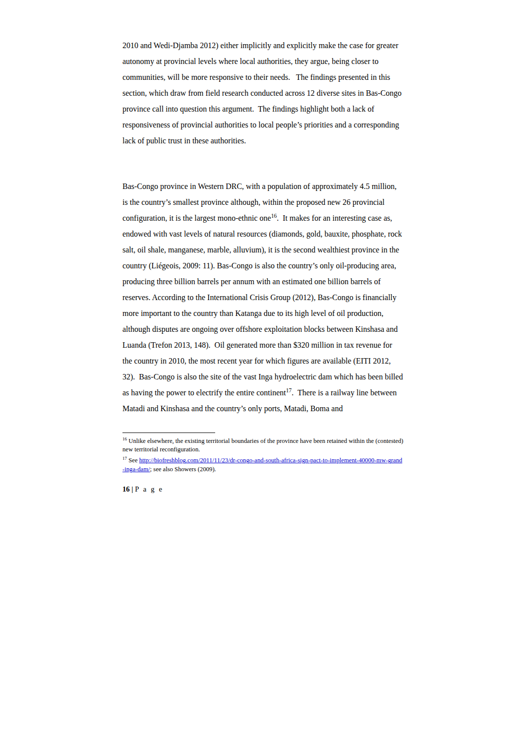2010 and Wedi-Djamba 2012) either implicitly and explicitly make the case for greater autonomy at provincial levels where local authorities, they argue, being closer to communities, will be more responsive to their needs. The findings presented in this section, which draw from field research conducted across 12 diverse sites in Bas-Congo province call into question this argument. The findings highlight both a lack of responsiveness of provincial authorities to local people’s priorities and a corresponding lack of public trust in these authorities.
Bas-Congo province in Western DRC, with a population of approximately 4.5 million, is the country’s smallest province although, within the proposed new 26 provincial configuration, it is the largest mono-ethnic one16. It makes for an interesting case as, endowed with vast levels of natural resources (diamonds, gold, bauxite, phosphate, rock salt, oil shale, manganese, marble, alluvium), it is the second wealthiest province in the country (Liégeois, 2009: 11). Bas-Congo is also the country’s only oil-producing area, producing three billion barrels per annum with an estimated one billion barrels of reserves. According to the International Crisis Group (2012), Bas-Congo is financially more important to the country than Katanga due to its high level of oil production, although disputes are ongoing over offshore exploitation blocks between Kinshasa and Luanda (Trefon 2013, 148). Oil generated more than $320 million in tax revenue for the country in 2010, the most recent year for which figures are available (EITI 2012, 32). Bas-Congo is also the site of the vast Inga hydroelectric dam which has been billed as having the power to electrify the entire continent17. There is a railway line between Matadi and Kinshasa and the country’s only ports, Matadi, Boma and
16 Unlike elsewhere, the existing territorial boundaries of the province have been retained within the (contested) new territorial reconfiguration.
17 See http://biofreshblog.com/2011/11/23/dr-congo-and-south-africa-sign-pact-to-implement-40000-mw-grand-inga-dam/; see also Showers (2009).
16 | P a g e